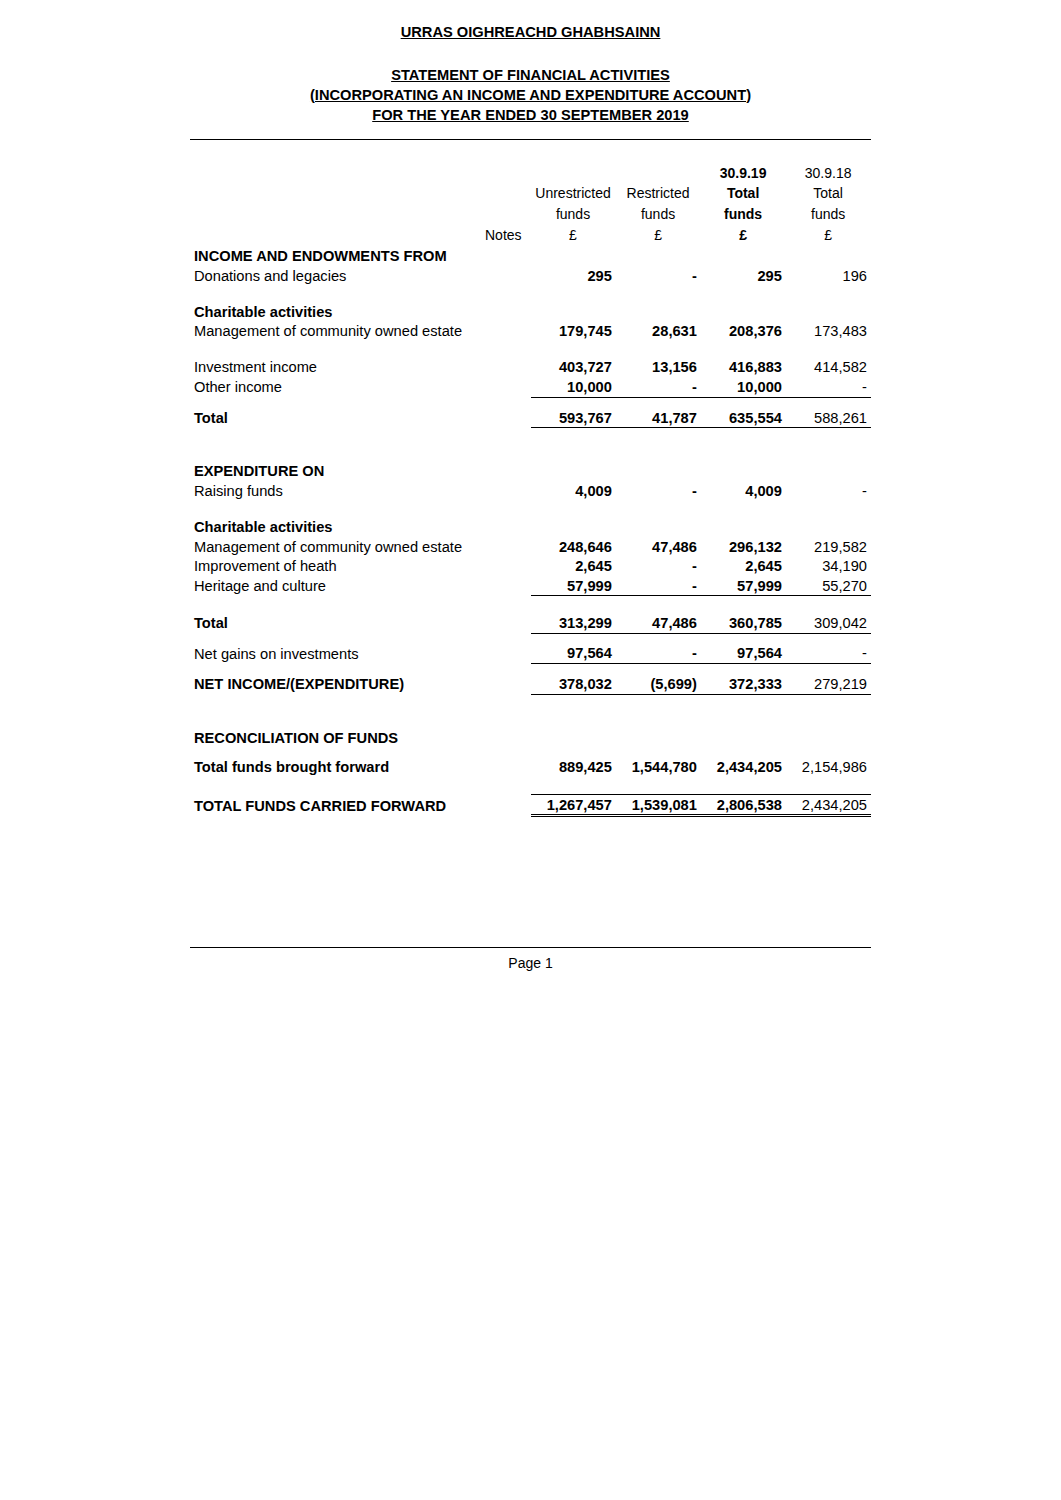URRAS OIGHREACHD GHABHSAINN
STATEMENT OF FINANCIAL ACTIVITIES
(INCORPORATING AN INCOME AND EXPENDITURE ACCOUNT)
FOR THE YEAR ENDED 30 SEPTEMBER 2019
| | | | | 30.9.19 | 30.9.18 |
| | | Unrestricted | Restricted | Total | Total |
| | | funds | funds | funds | funds |
| | Notes | £ | £ | £ | £ |
| INCOME AND ENDOWMENTS FROM | | | | | |
| Donations and legacies | | 295 | - | 295 | 196 |
| Charitable activities | | | | | |
| Management of community owned estate | | 179,745 | 28,631 | 208,376 | 173,483 |
| Investment income | | 403,727 | 13,156 | 416,883 | 414,582 |
| Other income | | 10,000 | - | 10,000 | - |
| Total | | 593,767 | 41,787 | 635,554 | 588,261 |
| EXPENDITURE ON | | | | | |
| Raising funds | | 4,009 | - | 4,009 | - |
| Charitable activities | | | | | |
| Management of community owned estate | | 248,646 | 47,486 | 296,132 | 219,582 |
| Improvement of heath | | 2,645 | - | 2,645 | 34,190 |
| Heritage and culture | | 57,999 | - | 57,999 | 55,270 |
| Total | | 313,299 | 47,486 | 360,785 | 309,042 |
| Net gains on investments | | 97,564 | - | 97,564 | - |
| NET INCOME/(EXPENDITURE) | | 378,032 | (5,699) | 372,333 | 279,219 |
| RECONCILIATION OF FUNDS | | | | | |
| Total funds brought forward | | 889,425 | 1,544,780 | 2,434,205 | 2,154,986 |
| TOTAL FUNDS CARRIED FORWARD | | 1,267,457 | 1,539,081 | 2,806,538 | 2,434,205 |
Page 1